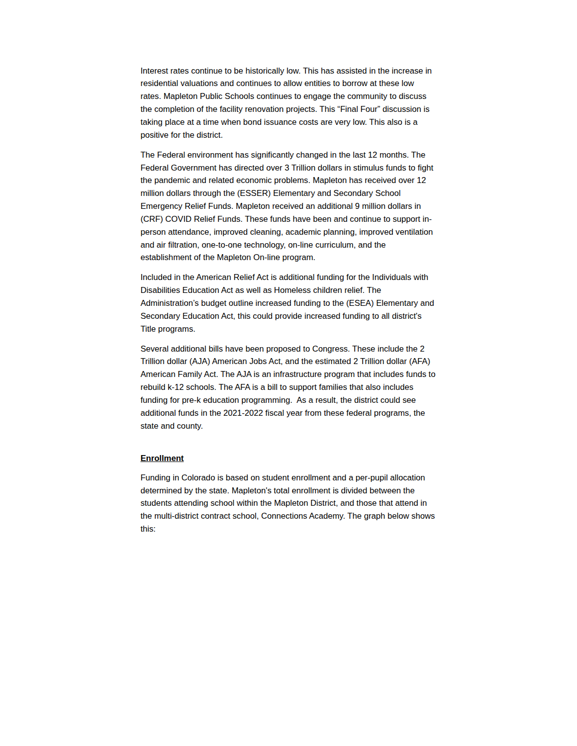Interest rates continue to be historically low. This has assisted in the increase in residential valuations and continues to allow entities to borrow at these low rates. Mapleton Public Schools continues to engage the community to discuss the completion of the facility renovation projects. This “Final Four” discussion is taking place at a time when bond issuance costs are very low. This also is a positive for the district.
The Federal environment has significantly changed in the last 12 months. The Federal Government has directed over 3 Trillion dollars in stimulus funds to fight the pandemic and related economic problems. Mapleton has received over 12 million dollars through the (ESSER) Elementary and Secondary School Emergency Relief Funds. Mapleton received an additional 9 million dollars in (CRF) COVID Relief Funds. These funds have been and continue to support in-person attendance, improved cleaning, academic planning, improved ventilation and air filtration, one-to-one technology, on-line curriculum, and the establishment of the Mapleton On-line program.
Included in the American Relief Act is additional funding for the Individuals with Disabilities Education Act as well as Homeless children relief. The Administration’s budget outline increased funding to the (ESEA) Elementary and Secondary Education Act, this could provide increased funding to all district's Title programs.
Several additional bills have been proposed to Congress. These include the 2 Trillion dollar (AJA) American Jobs Act, and the estimated 2 Trillion dollar (AFA) American Family Act. The AJA is an infrastructure program that includes funds to rebuild k-12 schools. The AFA is a bill to support families that also includes funding for pre-k education programming. As a result, the district could see additional funds in the 2021-2022 fiscal year from these federal programs, the state and county.
Enrollment
Funding in Colorado is based on student enrollment and a per-pupil allocation determined by the state. Mapleton's total enrollment is divided between the students attending school within the Mapleton District, and those that attend in the multi-district contract school, Connections Academy. The graph below shows this: